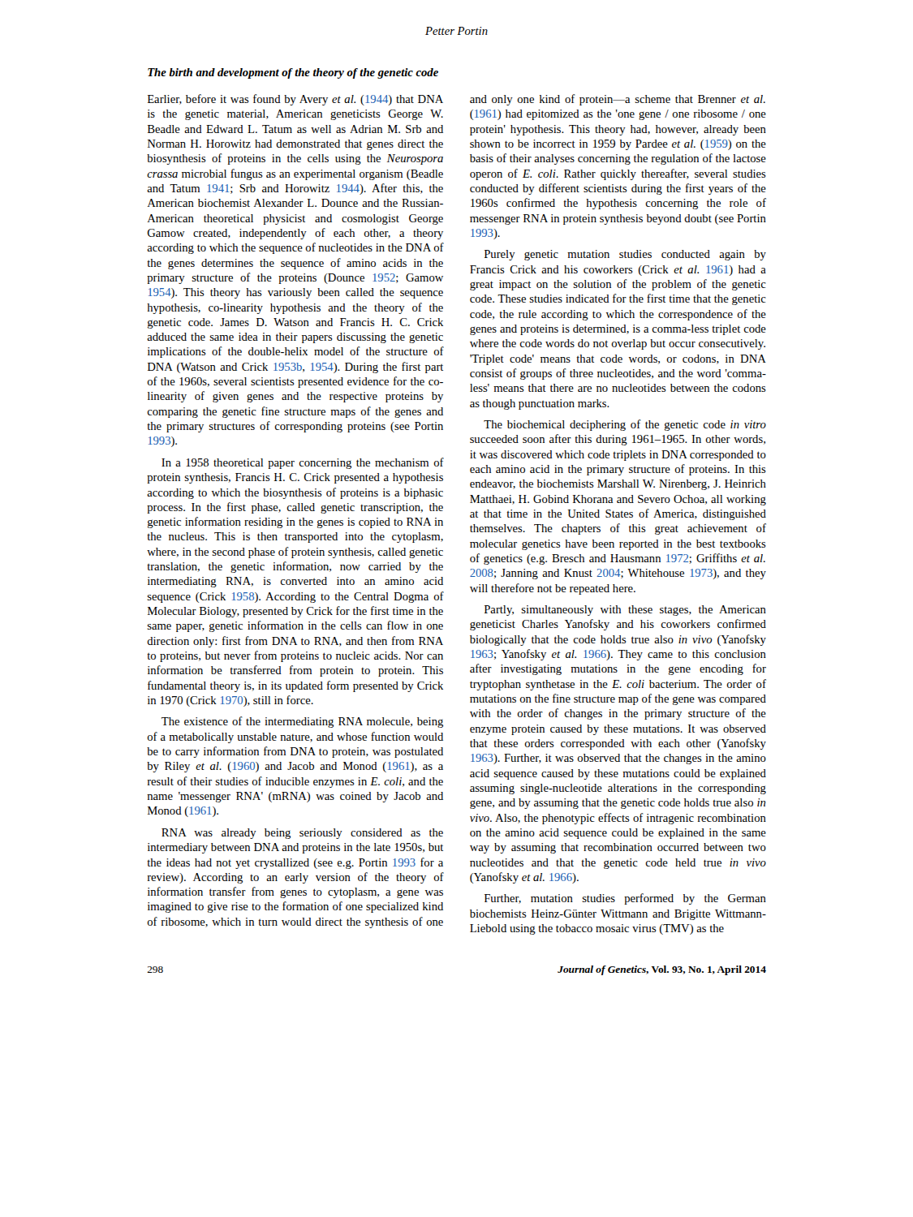Petter Portin
The birth and development of the theory of the genetic code
Earlier, before it was found by Avery et al. (1944) that DNA is the genetic material, American geneticists George W. Beadle and Edward L. Tatum as well as Adrian M. Srb and Norman H. Horowitz had demonstrated that genes direct the biosynthesis of proteins in the cells using the Neurospora crassa microbial fungus as an experimental organism (Beadle and Tatum 1941; Srb and Horowitz 1944). After this, the American biochemist Alexander L. Dounce and the Russian-American theoretical physicist and cosmologist George Gamow created, independently of each other, a theory according to which the sequence of nucleotides in the DNA of the genes determines the sequence of amino acids in the primary structure of the proteins (Dounce 1952; Gamow 1954). This theory has variously been called the sequence hypothesis, co-linearity hypothesis and the theory of the genetic code. James D. Watson and Francis H. C. Crick adduced the same idea in their papers discussing the genetic implications of the double-helix model of the structure of DNA (Watson and Crick 1953b, 1954). During the first part of the 1960s, several scientists presented evidence for the co-linearity of given genes and the respective proteins by comparing the genetic fine structure maps of the genes and the primary structures of corresponding proteins (see Portin 1993).
In a 1958 theoretical paper concerning the mechanism of protein synthesis, Francis H. C. Crick presented a hypothesis according to which the biosynthesis of proteins is a biphasic process. In the first phase, called genetic transcription, the genetic information residing in the genes is copied to RNA in the nucleus. This is then transported into the cytoplasm, where, in the second phase of protein synthesis, called genetic translation, the genetic information, now carried by the intermediating RNA, is converted into an amino acid sequence (Crick 1958). According to the Central Dogma of Molecular Biology, presented by Crick for the first time in the same paper, genetic information in the cells can flow in one direction only: first from DNA to RNA, and then from RNA to proteins, but never from proteins to nucleic acids. Nor can information be transferred from protein to protein. This fundamental theory is, in its updated form presented by Crick in 1970 (Crick 1970), still in force.
The existence of the intermediating RNA molecule, being of a metabolically unstable nature, and whose function would be to carry information from DNA to protein, was postulated by Riley et al. (1960) and Jacob and Monod (1961), as a result of their studies of inducible enzymes in E. coli, and the name 'messenger RNA' (mRNA) was coined by Jacob and Monod (1961).
RNA was already being seriously considered as the intermediary between DNA and proteins in the late 1950s, but the ideas had not yet crystallized (see e.g. Portin 1993 for a review). According to an early version of the theory of information transfer from genes to cytoplasm, a gene was imagined to give rise to the formation of one specialized kind of ribosome, which in turn would direct the synthesis of one and only one kind of protein—a scheme that Brenner et al. (1961) had epitomized as the 'one gene / one ribosome / one protein' hypothesis. This theory had, however, already been shown to be incorrect in 1959 by Pardee et al. (1959) on the basis of their analyses concerning the regulation of the lactose operon of E. coli. Rather quickly thereafter, several studies conducted by different scientists during the first years of the 1960s confirmed the hypothesis concerning the role of messenger RNA in protein synthesis beyond doubt (see Portin 1993).
Purely genetic mutation studies conducted again by Francis Crick and his coworkers (Crick et al. 1961) had a great impact on the solution of the problem of the genetic code. These studies indicated for the first time that the genetic code, the rule according to which the correspondence of the genes and proteins is determined, is a comma-less triplet code where the code words do not overlap but occur consecutively. 'Triplet code' means that code words, or codons, in DNA consist of groups of three nucleotides, and the word 'comma-less' means that there are no nucleotides between the codons as though punctuation marks.
The biochemical deciphering of the genetic code in vitro succeeded soon after this during 1961–1965. In other words, it was discovered which code triplets in DNA corresponded to each amino acid in the primary structure of proteins. In this endeavor, the biochemists Marshall W. Nirenberg, J. Heinrich Matthaei, H. Gobind Khorana and Severo Ochoa, all working at that time in the United States of America, distinguished themselves. The chapters of this great achievement of molecular genetics have been reported in the best textbooks of genetics (e.g. Bresch and Hausmann 1972; Griffiths et al. 2008; Janning and Knust 2004; Whitehouse 1973), and they will therefore not be repeated here.
Partly, simultaneously with these stages, the American geneticist Charles Yanofsky and his coworkers confirmed biologically that the code holds true also in vivo (Yanofsky 1963; Yanofsky et al. 1966). They came to this conclusion after investigating mutations in the gene encoding for tryptophan synthetase in the E. coli bacterium. The order of mutations on the fine structure map of the gene was compared with the order of changes in the primary structure of the enzyme protein caused by these mutations. It was observed that these orders corresponded with each other (Yanofsky 1963). Further, it was observed that the changes in the amino acid sequence caused by these mutations could be explained assuming single-nucleotide alterations in the corresponding gene, and by assuming that the genetic code holds true also in vivo. Also, the phenotypic effects of intragenic recombination on the amino acid sequence could be explained in the same way by assuming that recombination occurred between two nucleotides and that the genetic code held true in vivo (Yanofsky et al. 1966).
Further, mutation studies performed by the German biochemists Heinz-Günter Wittmann and Brigitte Wittmann-Liebold using the tobacco mosaic virus (TMV) as the
298 Journal of Genetics, Vol. 93, No. 1, April 2014